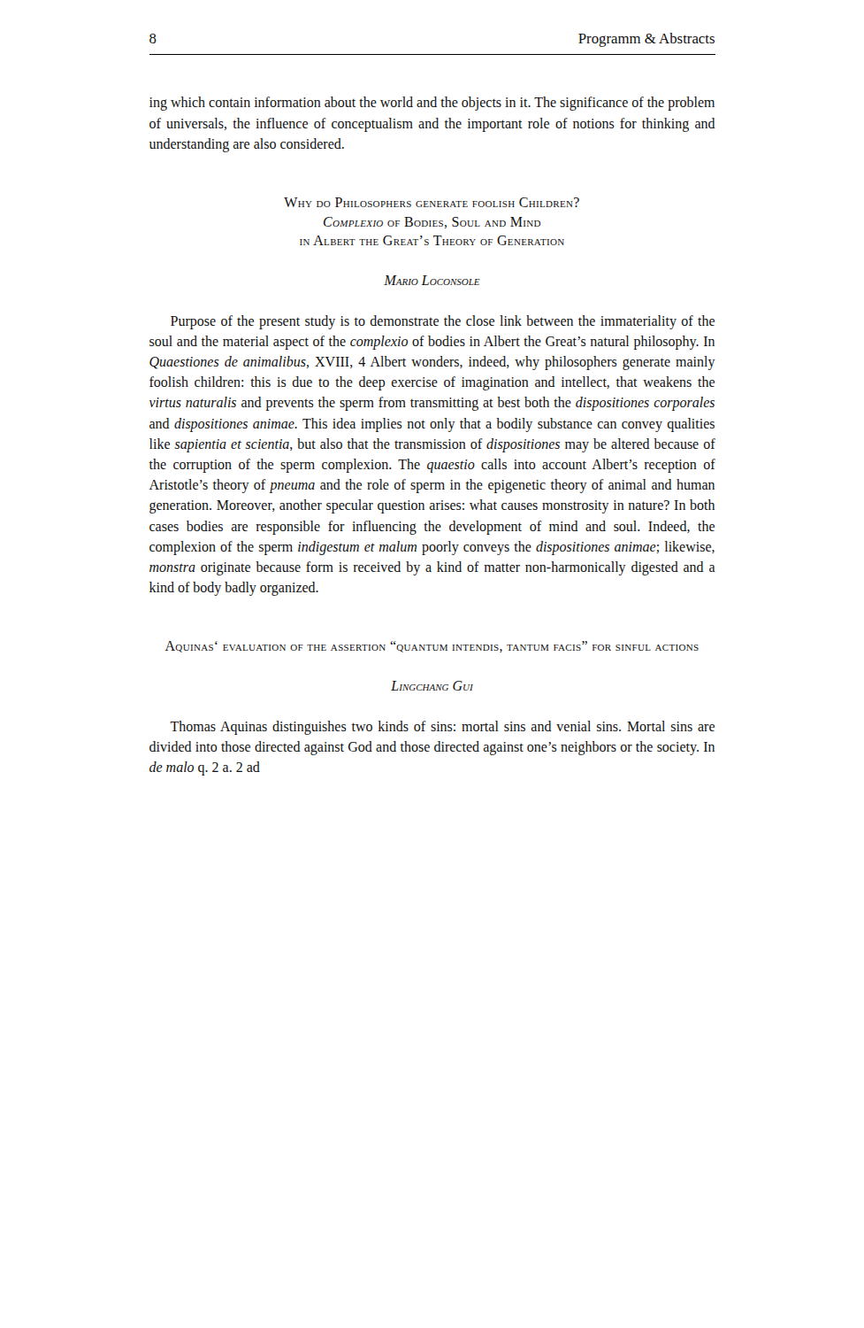8 Programm & Abstracts
ing which contain information about the world and the objects in it. The significance of the problem of universals, the influence of conceptualism and the important role of notions for thinking and understanding are also considered.
Why do Philosophers generate foolish Children?
Complexio of Bodies, Soul and Mind
in Albert the Great’s Theory of Generation
Mario Loconsole
Purpose of the present study is to demonstrate the close link between the immateriality of the soul and the material aspect of the complexio of bodies in Albert the Great’s natural philosophy. In Quaestiones de animalibus, XVIII, 4 Albert wonders, indeed, why philosophers generate mainly foolish children: this is due to the deep exercise of imagination and intellect, that weakens the virtus naturalis and prevents the sperm from transmitting at best both the dispositiones corporales and dispositiones animae. This idea implies not only that a bodily substance can convey qualities like sapientia et scientia, but also that the transmission of dispositiones may be altered because of the corruption of the sperm complexion. The quaestio calls into account Albert’s reception of Aristotle’s theory of pneuma and the role of sperm in the epigenetic theory of animal and human generation. Moreover, another specular question arises: what causes monstrosity in nature? In both cases bodies are responsible for influencing the development of mind and soul. Indeed, the complexion of the sperm indigestum et malum poorly conveys the dispositiones animae; likewise, monstra originate because form is received by a kind of matter non-harmonically digested and a kind of body badly organized.
Aquinas‘ evaluation of the assertion “quantum intendis, tantum facis” for sinful actions
Lingchang Gui
Thomas Aquinas distinguishes two kinds of sins: mortal sins and venial sins. Mortal sins are divided into those directed against God and those directed against one’s neighbors or the society. In de malo q. 2 a. 2 ad